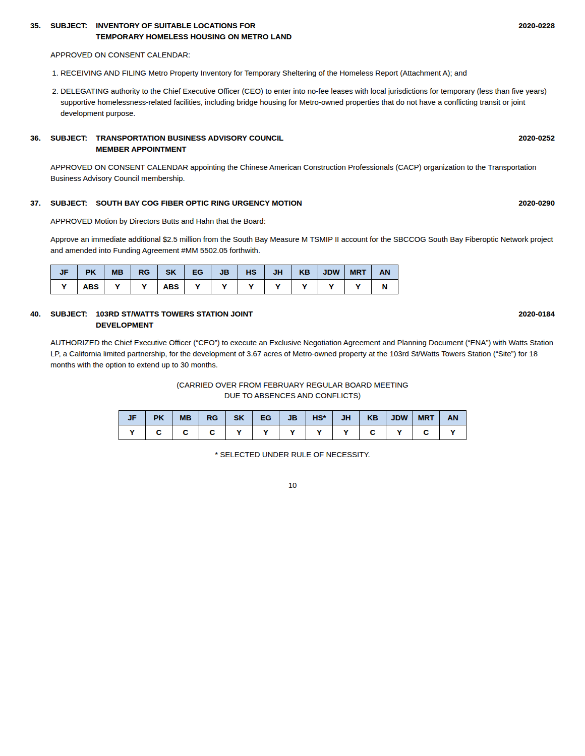35. SUBJECT: INVENTORY OF SUITABLE LOCATIONS FOR
TEMPORARY HOMELESS HOUSING ON METRO LAND 2020-0228
APPROVED ON CONSENT CALENDAR:
RECEIVING AND FILING Metro Property Inventory for Temporary Sheltering of the Homeless Report (Attachment A); and
DELEGATING authority to the Chief Executive Officer (CEO) to enter into no-fee leases with local jurisdictions for temporary (less than five years) supportive homelessness-related facilities, including bridge housing for Metro-owned properties that do not have a conflicting transit or joint development purpose.
36. SUBJECT: TRANSPORTATION BUSINESS ADVISORY COUNCIL
MEMBER APPOINTMENT 2020-0252
APPROVED ON CONSENT CALENDAR appointing the Chinese American Construction Professionals (CACP) organization to the Transportation Business Advisory Council membership.
37. SUBJECT: SOUTH BAY COG FIBER OPTIC RING URGENCY MOTION 2020-0290
APPROVED Motion by Directors Butts and Hahn that the Board:
Approve an immediate additional $2.5 million from the South Bay Measure M TSMIP II account for the SBCCOG South Bay Fiberoptic Network project and amended into Funding Agreement #MM 5502.05 forthwith.
| JF | PK | MB | RG | SK | EG | JB | HS | JH | KB | JDW | MRT | AN |
| --- | --- | --- | --- | --- | --- | --- | --- | --- | --- | --- | --- | --- |
| Y | ABS | Y | Y | ABS | Y | Y | Y | Y | Y | Y | Y | N |
40. SUBJECT: 103RD ST/WATTS TOWERS STATION JOINT 2020-0184
DEVELOPMENT
AUTHORIZED the Chief Executive Officer (“CEO”) to execute an Exclusive Negotiation Agreement and Planning Document (“ENA”) with Watts Station LP, a California limited partnership, for the development of 3.67 acres of Metro-owned property at the 103rd St/Watts Towers Station (“Site”) for 18 months with the option to extend up to 30 months.
(CARRIED OVER FROM FEBRUARY REGULAR BOARD MEETING
DUE TO ABSENCES AND CONFLICTS)
| JF | PK | MB | RG | SK | EG | JB | HS* | JH | KB | JDW | MRT | AN |
| --- | --- | --- | --- | --- | --- | --- | --- | --- | --- | --- | --- | --- |
| Y | C | C | C | Y | Y | Y | Y | Y | C | Y | C | Y |
* SELECTED UNDER RULE OF NECESSITY.
10